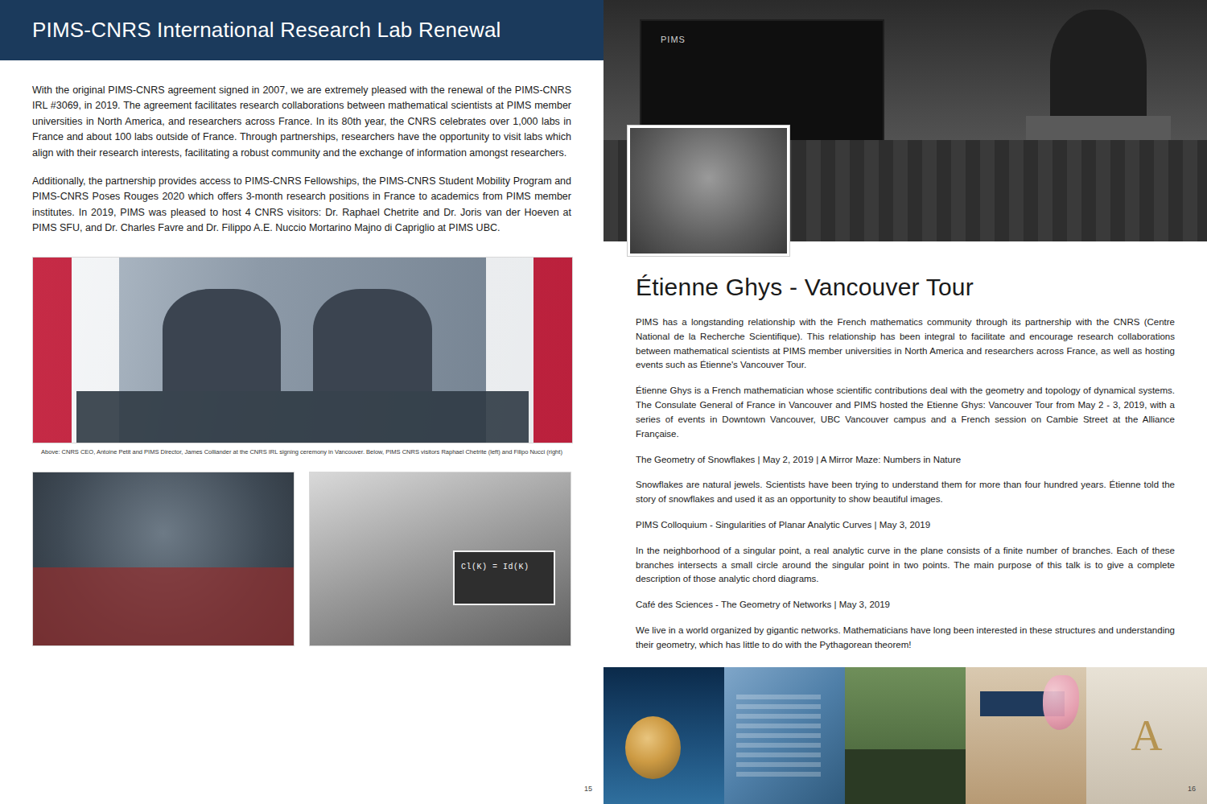PIMS-CNRS International Research Lab Renewal
With the original PIMS-CNRS agreement signed in 2007, we are extremely pleased with the renewal of the PIMS-CNRS IRL #3069, in 2019. The agreement facilitates research collaborations between mathematical scientists at PIMS member universities in North America, and researchers across France. In its 80th year, the CNRS celebrates over 1,000 labs in France and about 100 labs outside of France. Through partnerships, researchers have the opportunity to visit labs which align with their research interests, facilitating a robust community and the exchange of information amongst researchers.
Additionally, the partnership provides access to PIMS-CNRS Fellowships, the PIMS-CNRS Student Mobility Program and PIMS-CNRS Poses Rouges 2020 which offers 3-month research positions in France to academics from PIMS member institutes. In 2019, PIMS was pleased to host 4 CNRS visitors: Dr. Raphael Chetrite and Dr. Joris van der Hoeven at PIMS SFU, and Dr. Charles Favre and Dr. Filippo A.E. Nuccio Mortarino Majno di Capriglio at PIMS UBC.
Above: CNRS CEO, Antoine Petit and PIMS Director, James Colliander at the CNRS IRL signing ceremony in Vancouver. Below, PIMS CNRS visitors Raphael Chetrite (left) and Filipo Nucci (right)
Cl(K) = Id(K)
15
PIMS
Étienne Ghys - Vancouver Tour
PIMS has a longstanding relationship with the French mathematics community through its partnership with the CNRS (Centre National de la Recherche Scientifique). This relationship has been integral to facilitate and encourage research collaborations between mathematical scientists at PIMS member universities in North America and researchers across France, as well as hosting events such as Étienne's Vancouver Tour.
Étienne Ghys is a French mathematician whose scientific contributions deal with the geometry and topology of dynamical systems. The Consulate General of France in Vancouver and PIMS hosted the Etienne Ghys: Vancouver Tour from May 2 - 3, 2019, with a series of events in Downtown Vancouver, UBC Vancouver campus and a French session on Cambie Street at the Alliance Française.
The Geometry of Snowflakes | May 2, 2019 | A Mirror Maze: Numbers in Nature
Snowflakes are natural jewels. Scientists have been trying to understand them for more than four hundred years. Étienne told the story of snowflakes and used it as an opportunity to show beautiful images.
PIMS Colloquium - Singularities of Planar Analytic Curves | May 3, 2019
In the neighborhood of a singular point, a real analytic curve in the plane consists of a finite number of branches. Each of these branches intersects a small circle around the singular point in two points. The main purpose of this talk is to give a complete description of those analytic chord diagrams.
Café des Sciences - The Geometry of Networks | May 3, 2019
We live in a world organized by gigantic networks. Mathematicians have long been interested in these structures and understanding their geometry, which has little to do with the Pythagorean theorem!
A
16